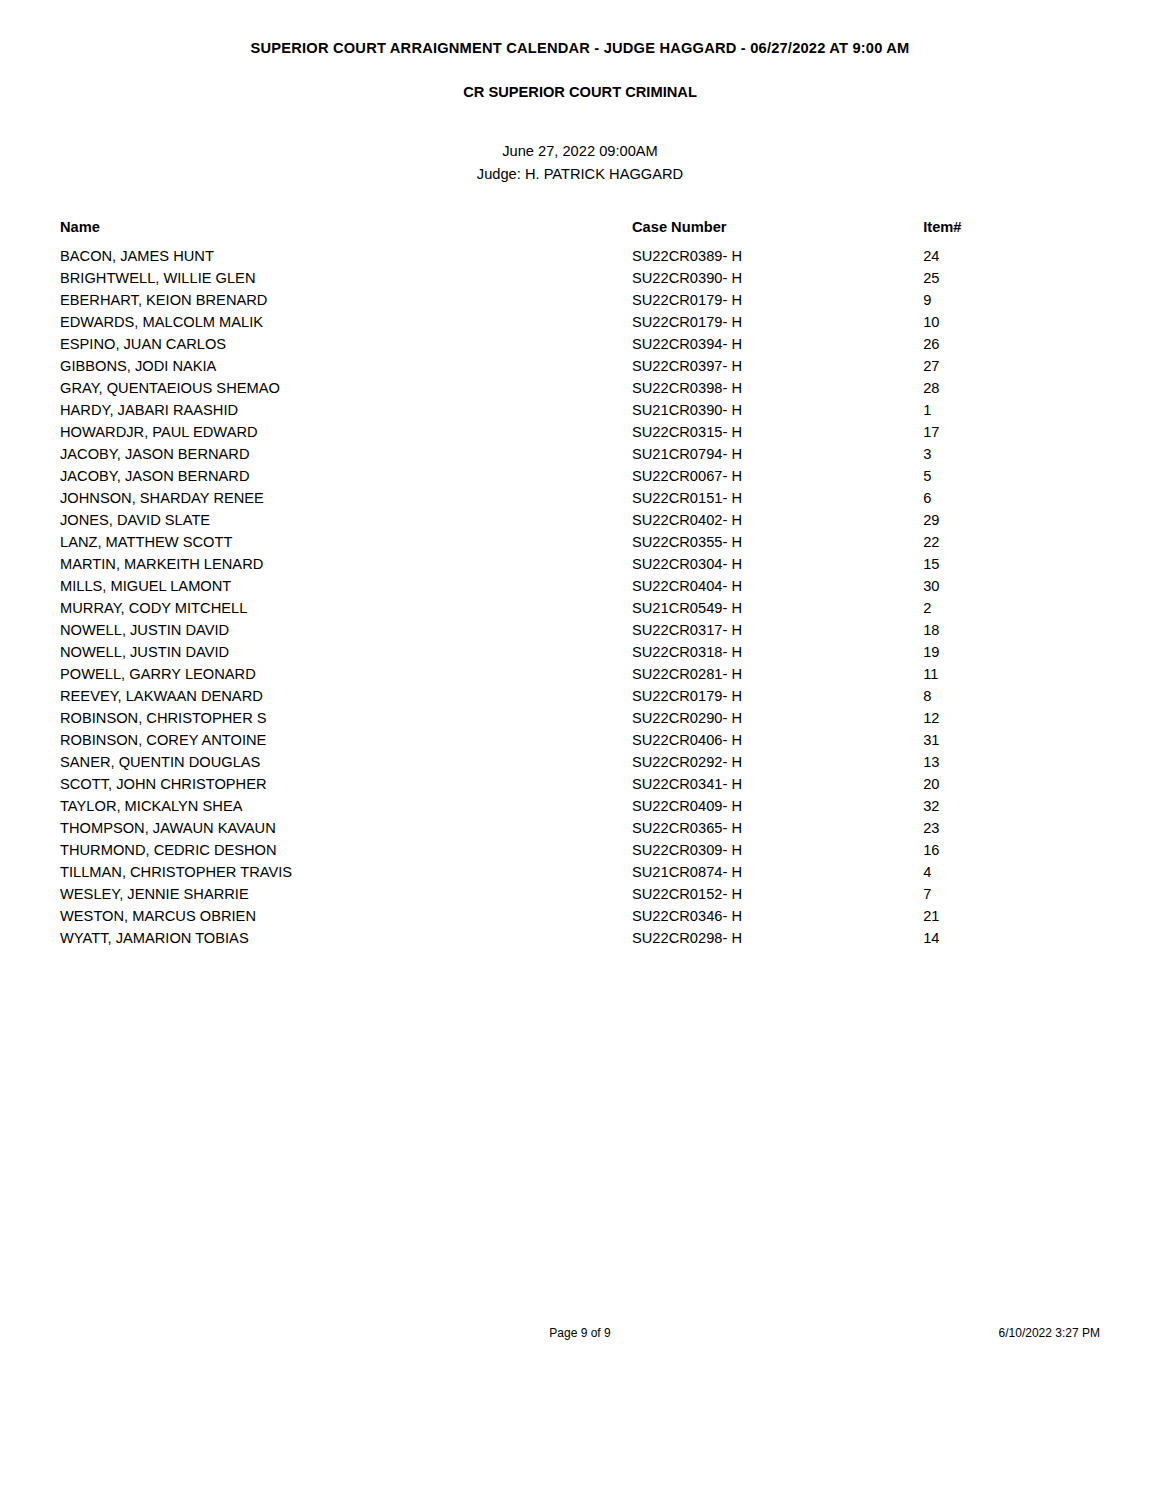SUPERIOR COURT ARRAIGNMENT CALENDAR - JUDGE HAGGARD - 06/27/2022 AT 9:00 AM
CR SUPERIOR COURT CRIMINAL
June 27, 2022 09:00AM
Judge: H. PATRICK HAGGARD
| Name | Case Number | Item# |
| --- | --- | --- |
| BACON, JAMES HUNT | SU22CR0389- H | 24 |
| BRIGHTWELL, WILLIE GLEN | SU22CR0390- H | 25 |
| EBERHART, KEION BRENARD | SU22CR0179- H | 9 |
| EDWARDS, MALCOLM MALIK | SU22CR0179- H | 10 |
| ESPINO, JUAN CARLOS | SU22CR0394- H | 26 |
| GIBBONS, JODI NAKIA | SU22CR0397- H | 27 |
| GRAY, QUENTAEIOUS SHEMAO | SU22CR0398- H | 28 |
| HARDY, JABARI RAASHID | SU21CR0390- H | 1 |
| HOWARDJR, PAUL EDWARD | SU22CR0315- H | 17 |
| JACOBY, JASON BERNARD | SU21CR0794- H | 3 |
| JACOBY, JASON BERNARD | SU22CR0067- H | 5 |
| JOHNSON, SHARDAY RENEE | SU22CR0151- H | 6 |
| JONES, DAVID SLATE | SU22CR0402- H | 29 |
| LANZ, MATTHEW SCOTT | SU22CR0355- H | 22 |
| MARTIN, MARKEITH LENARD | SU22CR0304- H | 15 |
| MILLS, MIGUEL LAMONT | SU22CR0404- H | 30 |
| MURRAY, CODY MITCHELL | SU21CR0549- H | 2 |
| NOWELL, JUSTIN DAVID | SU22CR0317- H | 18 |
| NOWELL, JUSTIN DAVID | SU22CR0318- H | 19 |
| POWELL, GARRY LEONARD | SU22CR0281- H | 11 |
| REEVEY, LAKWAAN DENARD | SU22CR0179- H | 8 |
| ROBINSON, CHRISTOPHER S | SU22CR0290- H | 12 |
| ROBINSON, COREY ANTOINE | SU22CR0406- H | 31 |
| SANER, QUENTIN DOUGLAS | SU22CR0292- H | 13 |
| SCOTT, JOHN CHRISTOPHER | SU22CR0341- H | 20 |
| TAYLOR, MICKALYN SHEA | SU22CR0409- H | 32 |
| THOMPSON, JAWAUN KAVAUN | SU22CR0365- H | 23 |
| THURMOND, CEDRIC DESHON | SU22CR0309- H | 16 |
| TILLMAN, CHRISTOPHER TRAVIS | SU21CR0874- H | 4 |
| WESLEY, JENNIE SHARRIE | SU22CR0152- H | 7 |
| WESTON, MARCUS OBRIEN | SU22CR0346- H | 21 |
| WYATT, JAMARION TOBIAS | SU22CR0298- H | 14 |
Page 9 of 9
6/10/2022 3:27 PM